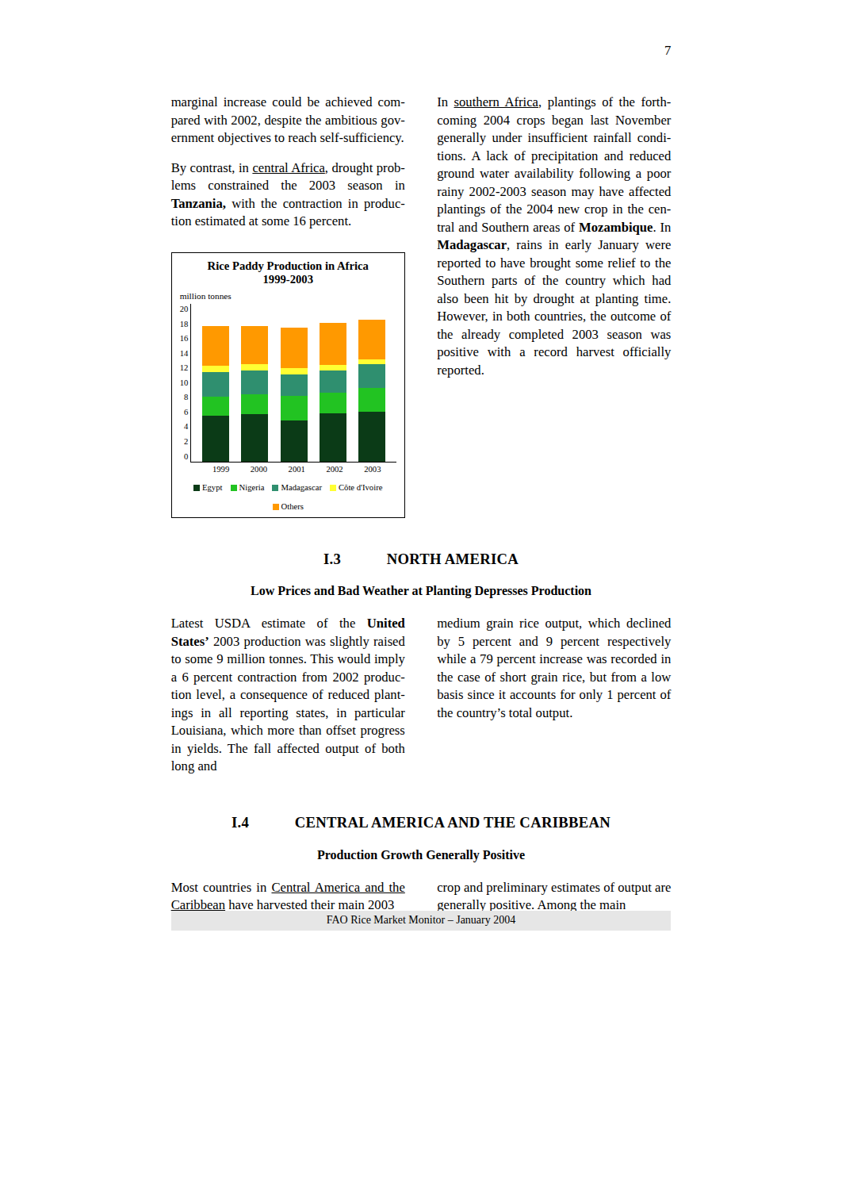7
marginal increase could be achieved compared with 2002, despite the ambitious government objectives to reach self-sufficiency.
By contrast, in central Africa, drought problems constrained the 2003 season in Tanzania, with the contraction in production estimated at some 16 percent.
Rice Paddy Production in Africa
1999-2003
million tonnes
20
18
16
14
12
10
8
6
4
2
0
1999 2000 2001 2002 2003
Egypt Nigeria Madagascar Côte d'Ivoire Others
In southern Africa, plantings of the forthcoming 2004 crops began last November generally under insufficient rainfall conditions. A lack of precipitation and reduced ground water availability following a poor rainy 2002-2003 season may have affected plantings of the 2004 new crop in the central and Southern areas of Mozambique. In Madagascar, rains in early January were reported to have brought some relief to the Southern parts of the country which had also been hit by drought at planting time. However, in both countries, the outcome of the already completed 2003 season was positive with a record harvest officially reported.
I.3 NORTH AMERICA
Low Prices and Bad Weather at Planting Depresses Production
Latest USDA estimate of the United States’ 2003 production was slightly raised to some 9 million tonnes. This would imply a 6 percent contraction from 2002 production level, a consequence of reduced plantings in all reporting states, in particular Louisiana, which more than offset progress in yields. The fall affected output of both long and
medium grain rice output, which declined by 5 percent and 9 percent respectively while a 79 percent increase was recorded in the case of short grain rice, but from a low basis since it accounts for only 1 percent of the country’s total output.
I.4 CENTRAL AMERICA AND THE CARIBBEAN
Production Growth Generally Positive
Most countries in Central America and the Caribbean have harvested their main 2003
crop and preliminary estimates of output are generally positive. Among the main
FAO Rice Market Monitor – January 2004